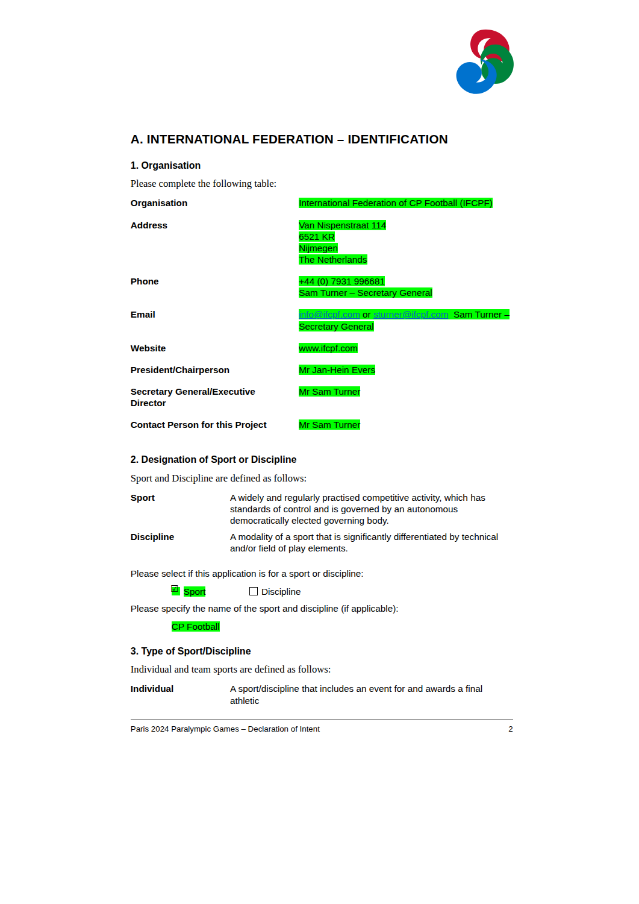A. INTERNATIONAL FEDERATION – IDENTIFICATION
1. Organisation
Please complete the following table:
| Organisation | International Federation of CP Football (IFCPF) |
| Address | Van Nispenstraat 114 6521 KR Nijmegen The Netherlands |
| Phone | +44 (0) 7931 996681 Sam Turner – Secretary General |
| Email | info@ifcpf.com or sturner@ifcpf.com Sam Turner – Secretary General |
| Website | www.ifcpf.com |
| President/Chairperson | Mr Jan-Hein Evers |
| Secretary General/Executive Director | Mr Sam Turner |
| Contact Person for this Project | Mr Sam Turner |
2. Designation of Sport or Discipline
Sport and Discipline are defined as follows:
| Sport | A widely and regularly practised competitive activity, which has standards of control and is governed by an autonomous democratically elected governing body. |
| Discipline | A modality of a sport that is significantly differentiated by technical and/or field of play elements. |
Please select if this application is for a sport or discipline:
Sport Discipline
Please specify the name of the sport and discipline (if applicable):
CP Football
3. Type of Sport/Discipline
Individual and team sports are defined as follows:
| Individual | A sport/discipline that includes an event for and awards a final athletic |
Paris 2024 Paralympic Games – Declaration of Intent 2